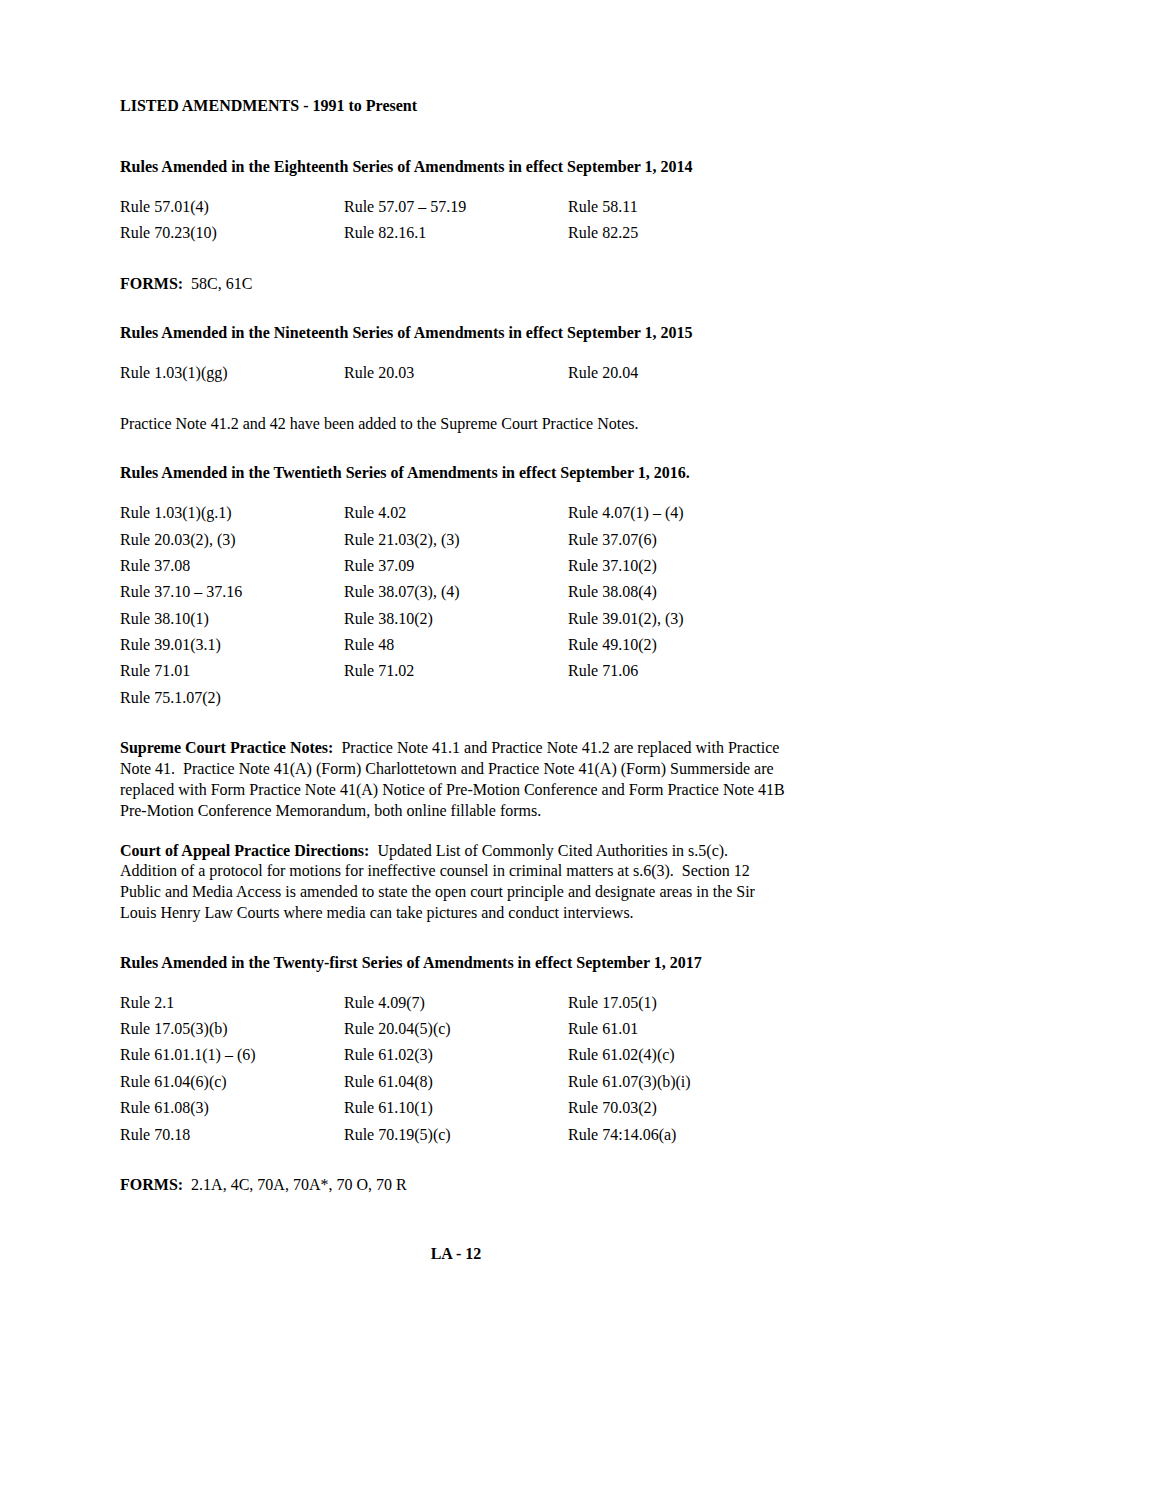LISTED AMENDMENTS - 1991 to Present
Rules Amended in the Eighteenth Series of Amendments in effect September 1, 2014
| Rule 57.01(4) | Rule 57.07 – 57.19 | Rule 58.11 |
| Rule 70.23(10) | Rule 82.16.1 | Rule 82.25 |
FORMS: 58C, 61C
Rules Amended in the Nineteenth Series of Amendments in effect September 1, 2015
| Rule 1.03(1)(gg) | Rule 20.03 | Rule 20.04 |
Practice Note 41.2 and 42 have been added to the Supreme Court Practice Notes.
Rules Amended in the Twentieth Series of Amendments in effect September 1, 2016.
| Rule 1.03(1)(g.1) | Rule 4.02 | Rule 4.07(1) – (4) |
| Rule 20.03(2), (3) | Rule 21.03(2), (3) | Rule 37.07(6) |
| Rule 37.08 | Rule 37.09 | Rule 37.10(2) |
| Rule 37.10 – 37.16 | Rule 38.07(3), (4) | Rule 38.08(4) |
| Rule 38.10(1) | Rule 38.10(2) | Rule 39.01(2), (3) |
| Rule 39.01(3.1) | Rule 48 | Rule 49.10(2) |
| Rule 71.01 | Rule 71.02 | Rule 71.06 |
| Rule 75.1.07(2) | | |
Supreme Court Practice Notes: Practice Note 41.1 and Practice Note 41.2 are replaced with Practice Note 41. Practice Note 41(A) (Form) Charlottetown and Practice Note 41(A) (Form) Summerside are replaced with Form Practice Note 41(A) Notice of Pre-Motion Conference and Form Practice Note 41B Pre-Motion Conference Memorandum, both online fillable forms.
Court of Appeal Practice Directions: Updated List of Commonly Cited Authorities in s.5(c). Addition of a protocol for motions for ineffective counsel in criminal matters at s.6(3). Section 12 Public and Media Access is amended to state the open court principle and designate areas in the Sir Louis Henry Law Courts where media can take pictures and conduct interviews.
Rules Amended in the Twenty-first Series of Amendments in effect September 1, 2017
| Rule 2.1 | Rule 4.09(7) | Rule 17.05(1) |
| Rule 17.05(3)(b) | Rule 20.04(5)(c) | Rule 61.01 |
| Rule 61.01.1(1) – (6) | Rule 61.02(3) | Rule 61.02(4)(c) |
| Rule 61.04(6)(c) | Rule 61.04(8) | Rule 61.07(3)(b)(i) |
| Rule 61.08(3) | Rule 61.10(1) | Rule 70.03(2) |
| Rule 70.18 | Rule 70.19(5)(c) | Rule 74:14.06(a) |
FORMS: 2.1A, 4C, 70A, 70A*, 70 O, 70 R
LA - 12